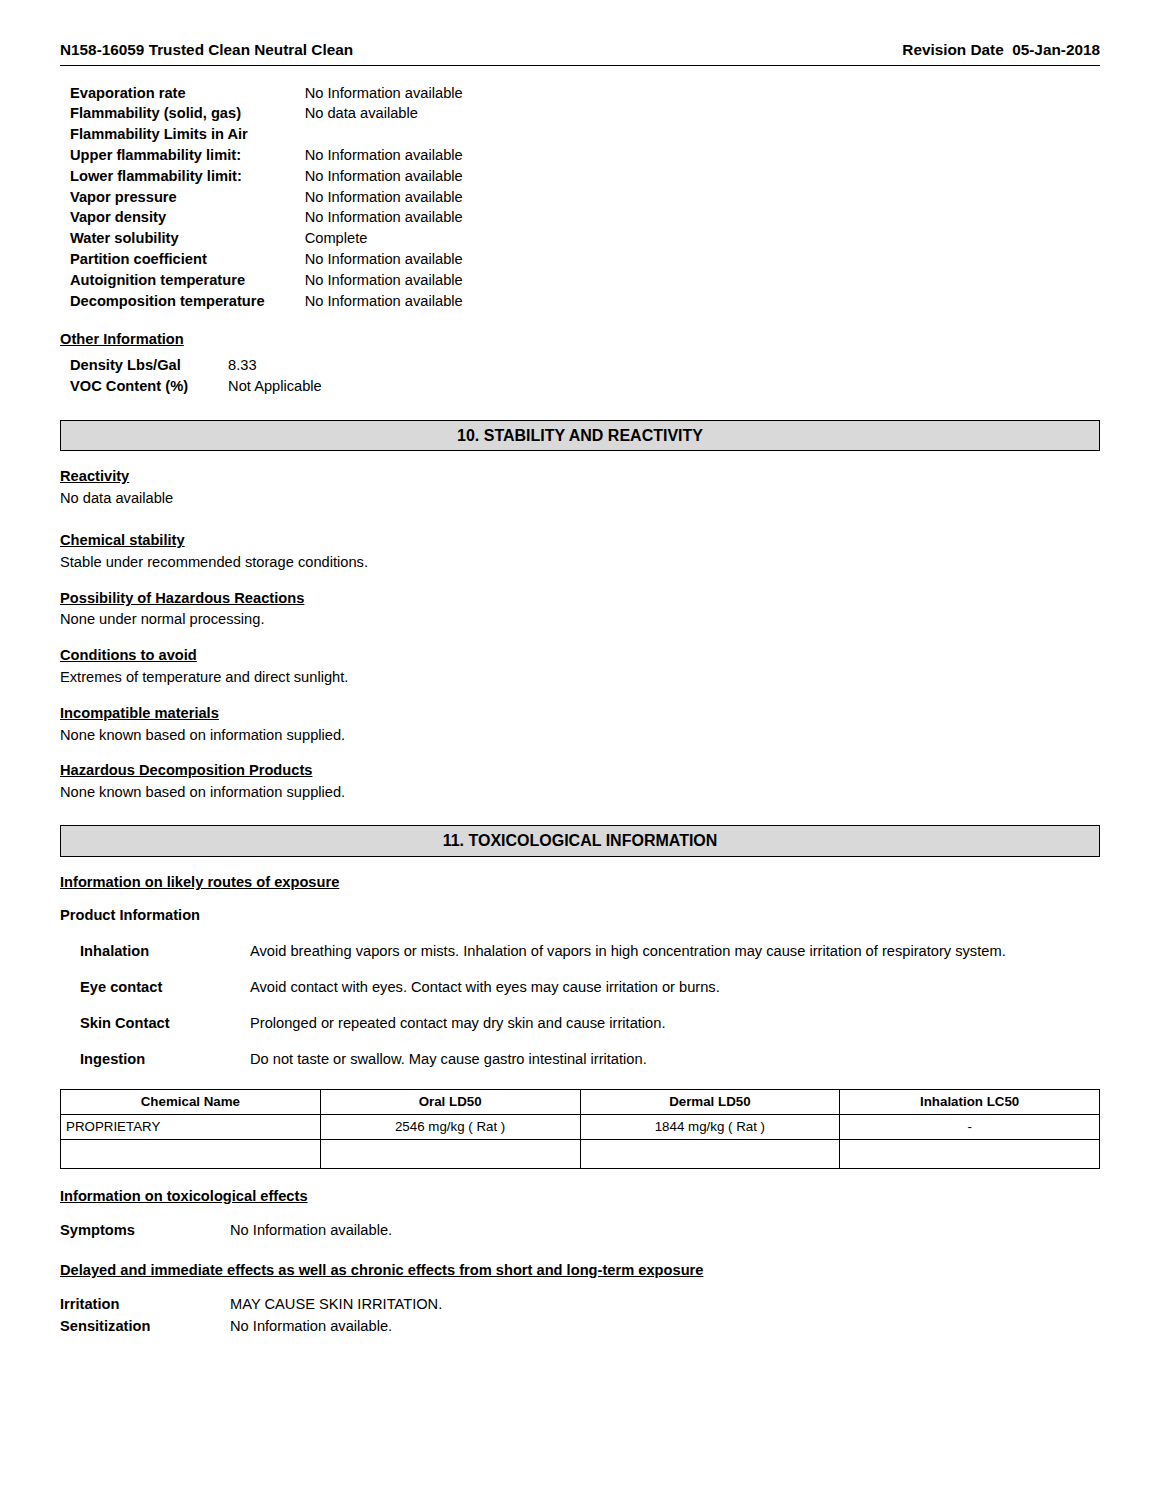N158-16059 Trusted Clean Neutral Clean
Revision Date 05-Jan-2018
| Evaporation rate | No Information available |
| Flammability (solid, gas) | No data available |
| Flammability Limits in Air | |
| Upper flammability limit: | No Information available |
| Lower flammability limit: | No Information available |
| Vapor pressure | No Information available |
| Vapor density | No Information available |
| Water solubility | Complete |
| Partition coefficient | No Information available |
| Autoignition temperature | No Information available |
| Decomposition temperature | No Information available |
Other Information
| Density Lbs/Gal | 8.33 |
| VOC Content (%) | Not Applicable |
10. STABILITY AND REACTIVITY
Reactivity
No data available
Chemical stability
Stable under recommended storage conditions.
Possibility of Hazardous Reactions
None under normal processing.
Conditions to avoid
Extremes of temperature and direct sunlight.
Incompatible materials
None known based on information supplied.
Hazardous Decomposition Products
None known based on information supplied.
11. TOXICOLOGICAL INFORMATION
Information on likely routes of exposure
Product Information
| Inhalation | Avoid breathing vapors or mists. Inhalation of vapors in high concentration may cause irritation of respiratory system. |
| Eye contact | Avoid contact with eyes. Contact with eyes may cause irritation or burns. |
| Skin Contact | Prolonged or repeated contact may dry skin and cause irritation. |
| Ingestion | Do not taste or swallow. May cause gastro intestinal irritation. |
| Chemical Name | Oral LD50 | Dermal LD50 | Inhalation LC50 |
| --- | --- | --- | --- |
| PROPRIETARY | 2546 mg/kg ( Rat ) | 1844 mg/kg ( Rat ) | - |
Information on toxicological effects
| Symptoms | No Information available. |
Delayed and immediate effects as well as chronic effects from short and long-term exposure
| Irritation | MAY CAUSE SKIN IRRITATION. |
| Sensitization | No Information available. |